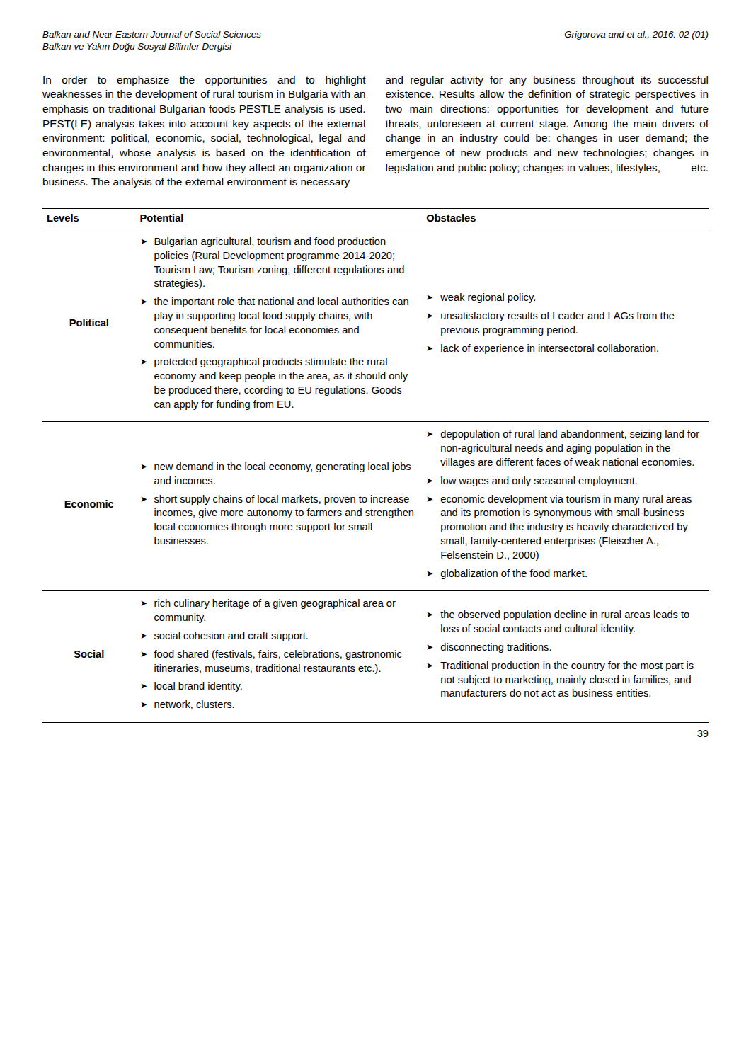Balkan and Near Eastern Journal of Social Sciences
Balkan ve Yakın Doğu Sosyal Bilimler Dergisi
Grigorova and et al., 2016: 02 (01)
In order to emphasize the opportunities and to highlight weaknesses in the development of rural tourism in Bulgaria with an emphasis on traditional Bulgarian foods PESTLE analysis is used. PEST(LE) analysis takes into account key aspects of the external environment: political, economic, social, technological, legal and environmental, whose analysis is based on the identification of changes in this environment and how they affect an organization or business. The analysis of the external environment is necessary
and regular activity for any business throughout its successful existence. Results allow the definition of strategic perspectives in two main directions: opportunities for development and future threats, unforeseen at current stage. Among the main drivers of change in an industry could be: changes in user demand; the emergence of new products and new technologies; changes in legislation and public policy; changes in values, lifestyles, etc.
| Levels | Potential | Obstacles |
| --- | --- | --- |
| Political | Bulgarian agricultural, tourism and food production policies (Rural Development programme 2014-2020; Tourism Law; Tourism zoning; different regulations and strategies). the important role that national and local authorities can play in supporting local food supply chains, with consequent benefits for local economies and communities. protected geographical products stimulate the rural economy and keep people in the area, as it should only be produced there, ccording to EU regulations. Goods can apply for funding from EU. | weak regional policy. unsatisfactory results of Leader and LAGs from the previous programming period. lack of experience in intersectoral collaboration. |
| Economic | new demand in the local economy, generating local jobs and incomes. short supply chains of local markets, proven to increase incomes, give more autonomy to farmers and strengthen local economies through more support for small businesses. | depopulation of rural land abandonment, seizing land for non-agricultural needs and aging population in the villages are different faces of weak national economies. low wages and only seasonal employment. economic development via tourism in many rural areas and its promotion is synonymous with small-business promotion and the industry is heavily characterized by small, family-centered enterprises (Fleischer A., Felsenstein D., 2000) globalization of the food market. |
| Social | rich culinary heritage of a given geographical area or community. social cohesion and craft support. food shared (festivals, fairs, celebrations, gastronomic itineraries, museums, traditional restaurants etc.). local brand identity. network, clusters. | the observed population decline in rural areas leads to loss of social contacts and cultural identity. disconnecting traditions. Traditional production in the country for the most part is not subject to marketing, mainly closed in families, and manufacturers do not act as business entities. |
39